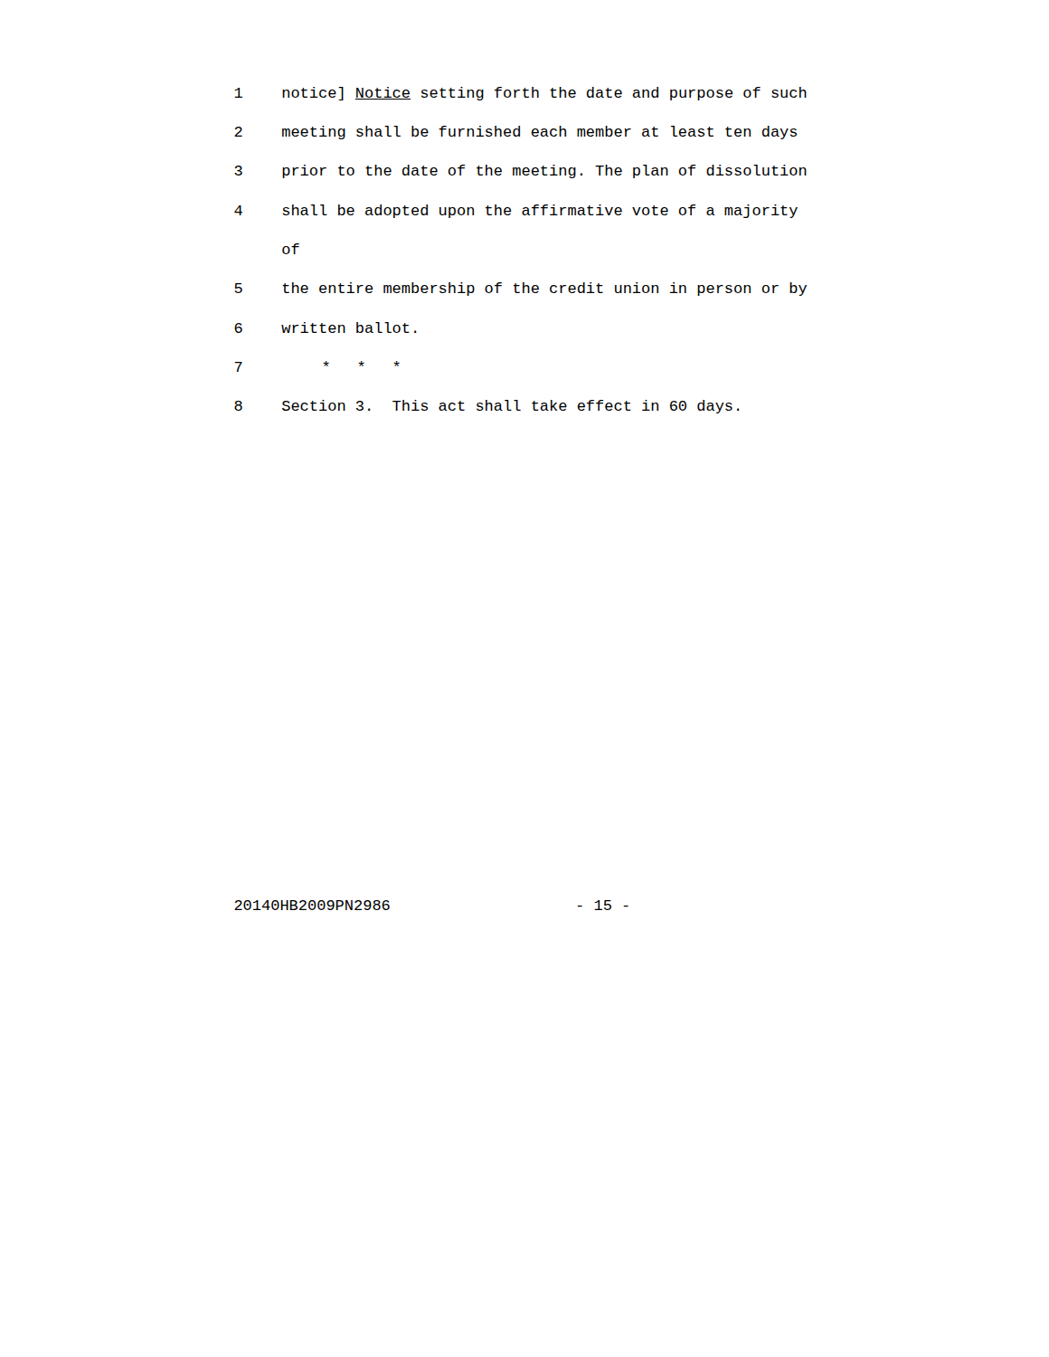| 1 | notice] Notice setting forth the date and purpose of such |
| 2 | meeting shall be furnished each member at least ten days |
| 3 | prior to the date of the meeting. The plan of dissolution |
| 4 | shall be adopted upon the affirmative vote of a majority of |
| 5 | the entire membership of the credit union in person or by |
| 6 | written ballot. |
| 7 | * * * |
| 8 | Section 3. This act shall take effect in 60 days. |
20140HB2009PN2986
- 15 -